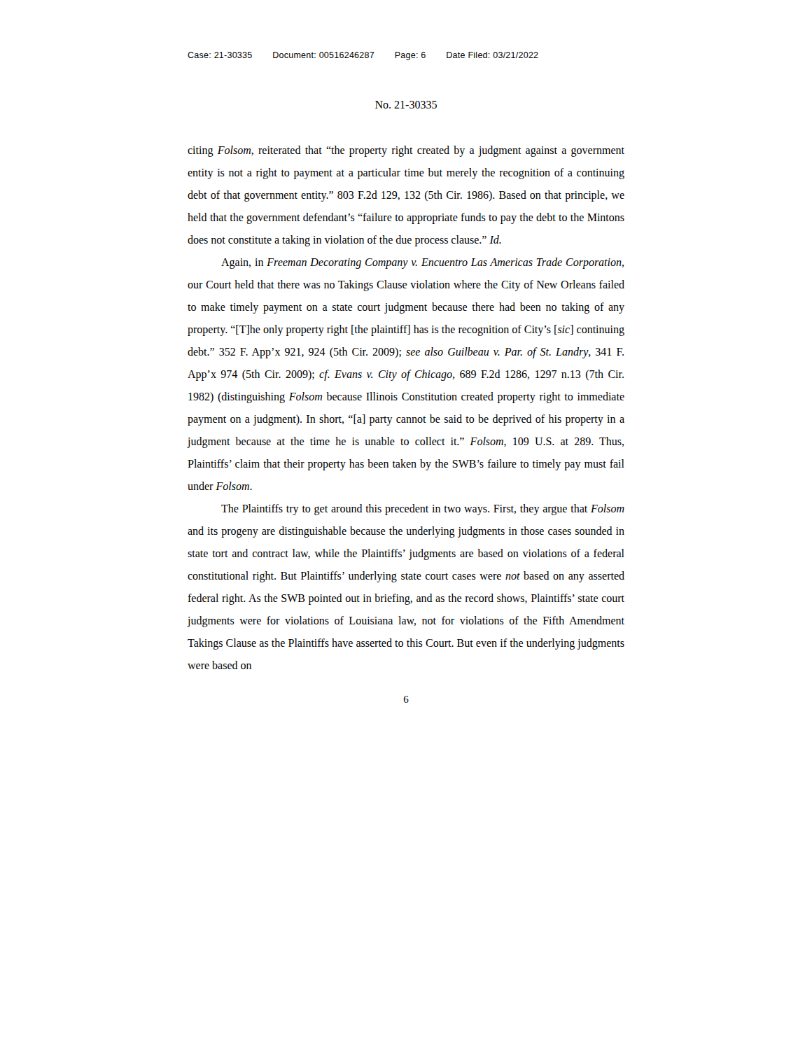Case: 21-30335 Document: 00516246287 Page: 6 Date Filed: 03/21/2022
No. 21-30335
citing Folsom, reiterated that “the property right created by a judgment against a government entity is not a right to payment at a particular time but merely the recognition of a continuing debt of that government entity.” 803 F.2d 129, 132 (5th Cir. 1986). Based on that principle, we held that the government defendant’s “failure to appropriate funds to pay the debt to the Mintons does not constitute a taking in violation of the due process clause.” Id.
Again, in Freeman Decorating Company v. Encuentro Las Americas Trade Corporation, our Court held that there was no Takings Clause violation where the City of New Orleans failed to make timely payment on a state court judgment because there had been no taking of any property. “[T]he only property right [the plaintiff] has is the recognition of City’s [sic] continuing debt.” 352 F. App’x 921, 924 (5th Cir. 2009); see also Guilbeau v. Par. of St. Landry, 341 F. App’x 974 (5th Cir. 2009); cf. Evans v. City of Chicago, 689 F.2d 1286, 1297 n.13 (7th Cir. 1982) (distinguishing Folsom because Illinois Constitution created property right to immediate payment on a judgment). In short, “[a] party cannot be said to be deprived of his property in a judgment because at the time he is unable to collect it.” Folsom, 109 U.S. at 289. Thus, Plaintiffs’ claim that their property has been taken by the SWB’s failure to timely pay must fail under Folsom.
The Plaintiffs try to get around this precedent in two ways. First, they argue that Folsom and its progeny are distinguishable because the underlying judgments in those cases sounded in state tort and contract law, while the Plaintiffs’ judgments are based on violations of a federal constitutional right. But Plaintiffs’ underlying state court cases were not based on any asserted federal right. As the SWB pointed out in briefing, and as the record shows, Plaintiffs’ state court judgments were for violations of Louisiana law, not for violations of the Fifth Amendment Takings Clause as the Plaintiffs have asserted to this Court. But even if the underlying judgments were based on
6